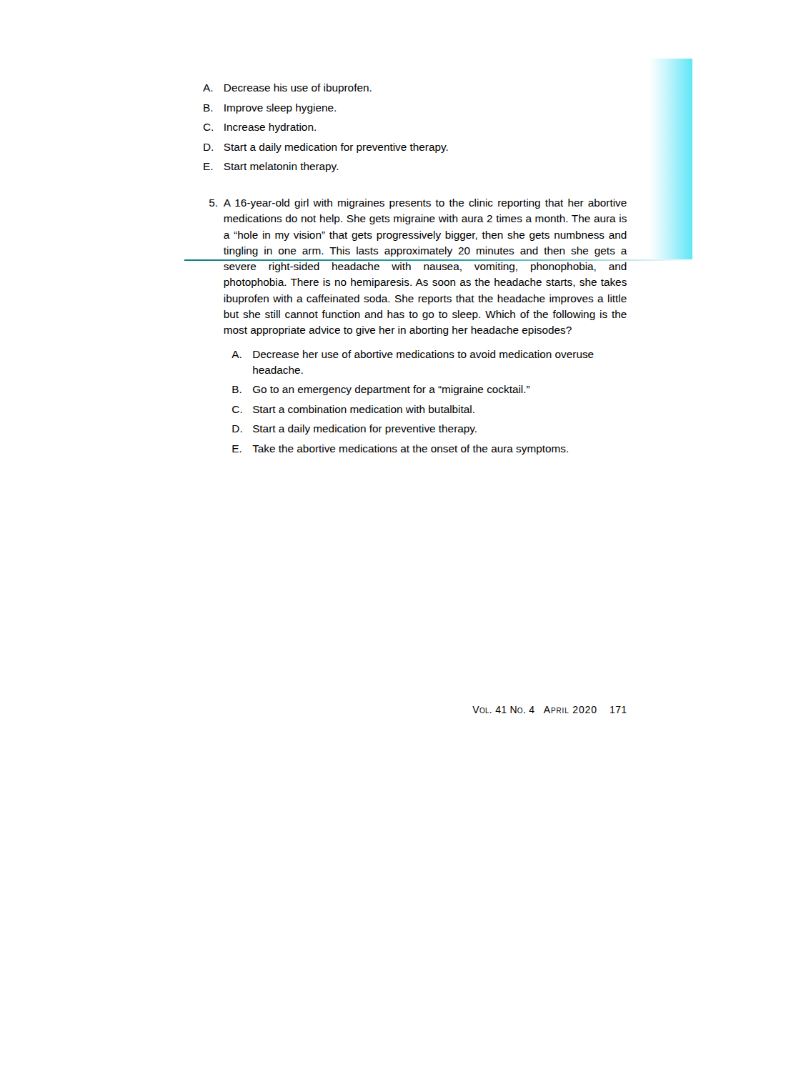A. Decrease his use of ibuprofen.
B. Improve sleep hygiene.
C. Increase hydration.
D. Start a daily medication for preventive therapy.
E. Start melatonin therapy.
5.
A 16-year-old girl with migraines presents to the clinic reporting that her abortive medications do not help. She gets migraine with aura 2 times a month. The aura is a “hole in my vision” that gets progressively bigger, then she gets numbness and tingling in one arm. This lasts approximately 20 minutes and then she gets a severe right-sided headache with nausea, vomiting, phonophobia, and photophobia. There is no hemiparesis. As soon as the headache starts, she takes ibuprofen with a caffeinated soda. She reports that the headache improves a little but she still cannot function and has to go to sleep. Which of the following is the most appropriate advice to give her in aborting her headache episodes?
A. Decrease her use of abortive medications to avoid medication overuse headache.
B. Go to an emergency department for a “migraine cocktail.”
C. Start a combination medication with butalbital.
D. Start a daily medication for preventive therapy.
E. Take the abortive medications at the onset of the aura symptoms.
Vol. 41 No. 4 April 2020171